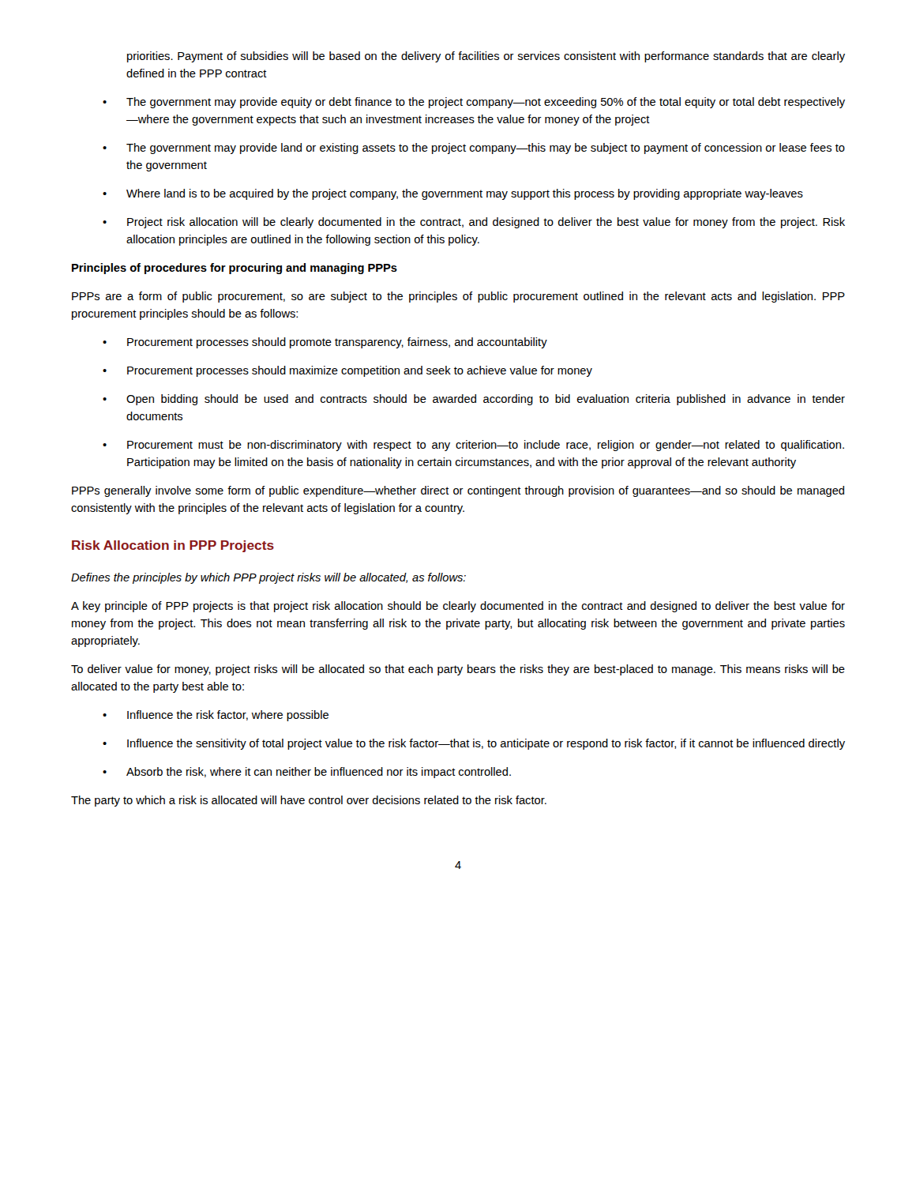priorities. Payment of subsidies will be based on the delivery of facilities or services consistent with performance standards that are clearly defined in the PPP contract
The government may provide equity or debt finance to the project company—not exceeding 50% of the total equity or total debt respectively—where the government expects that such an investment increases the value for money of the project
The government may provide land or existing assets to the project company—this may be subject to payment of concession or lease fees to the government
Where land is to be acquired by the project company, the government may support this process by providing appropriate way-leaves
Project risk allocation will be clearly documented in the contract, and designed to deliver the best value for money from the project. Risk allocation principles are outlined in the following section of this policy.
Principles of procedures for procuring and managing PPPs
PPPs are a form of public procurement, so are subject to the principles of public procurement outlined in the relevant acts and legislation. PPP procurement principles should be as follows:
Procurement processes should promote transparency, fairness, and accountability
Procurement processes should maximize competition and seek to achieve value for money
Open bidding should be used and contracts should be awarded according to bid evaluation criteria published in advance in tender documents
Procurement must be non-discriminatory with respect to any criterion—to include race, religion or gender—not related to qualification. Participation may be limited on the basis of nationality in certain circumstances, and with the prior approval of the relevant authority
PPPs generally involve some form of public expenditure—whether direct or contingent through provision of guarantees—and so should be managed consistently with the principles of the relevant acts of legislation for a country.
Risk Allocation in PPP Projects
Defines the principles by which PPP project risks will be allocated, as follows:
A key principle of PPP projects is that project risk allocation should be clearly documented in the contract and designed to deliver the best value for money from the project. This does not mean transferring all risk to the private party, but allocating risk between the government and private parties appropriately.
To deliver value for money, project risks will be allocated so that each party bears the risks they are best-placed to manage. This means risks will be allocated to the party best able to:
Influence the risk factor, where possible
Influence the sensitivity of total project value to the risk factor—that is, to anticipate or respond to risk factor, if it cannot be influenced directly
Absorb the risk, where it can neither be influenced nor its impact controlled.
The party to which a risk is allocated will have control over decisions related to the risk factor.
4